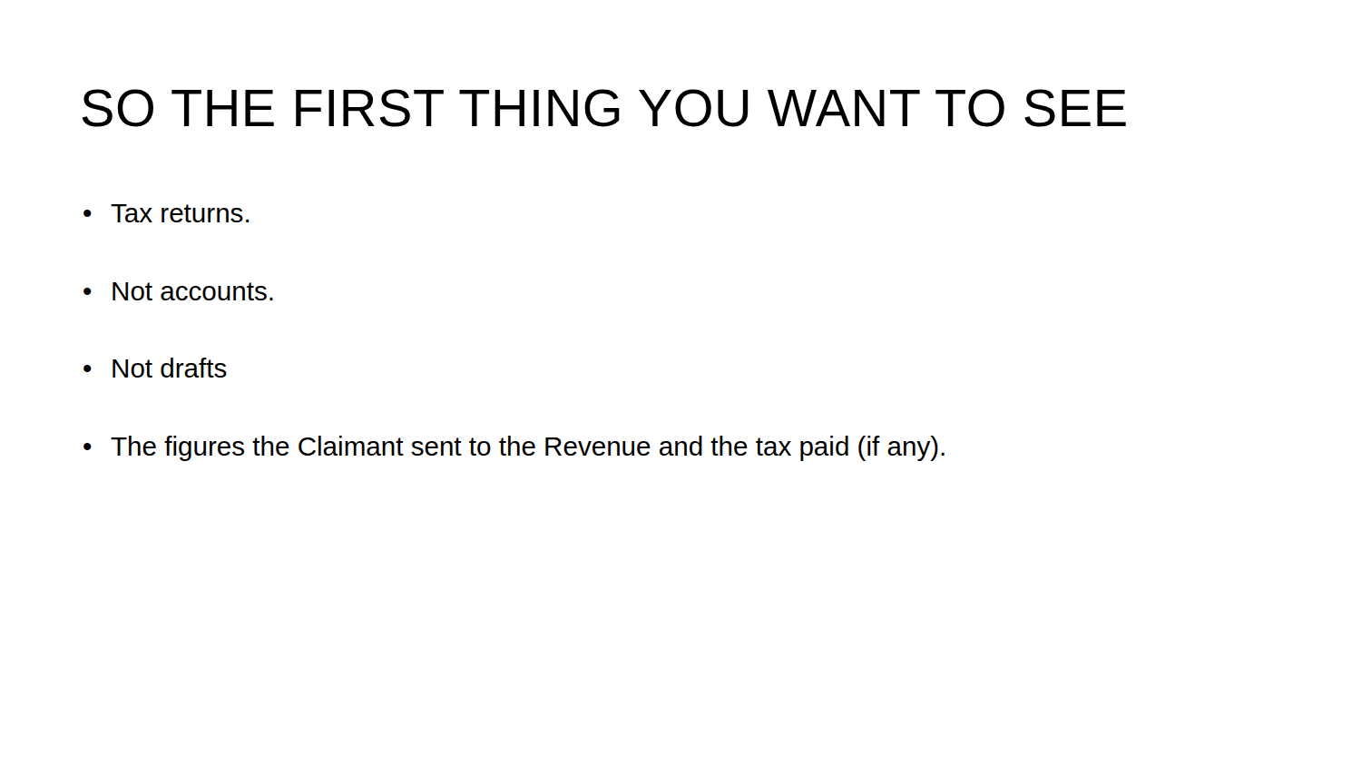SO THE FIRST THING YOU WANT TO SEE
Tax returns.
Not accounts.
Not drafts
The figures the Claimant sent to the Revenue and the tax paid (if any).